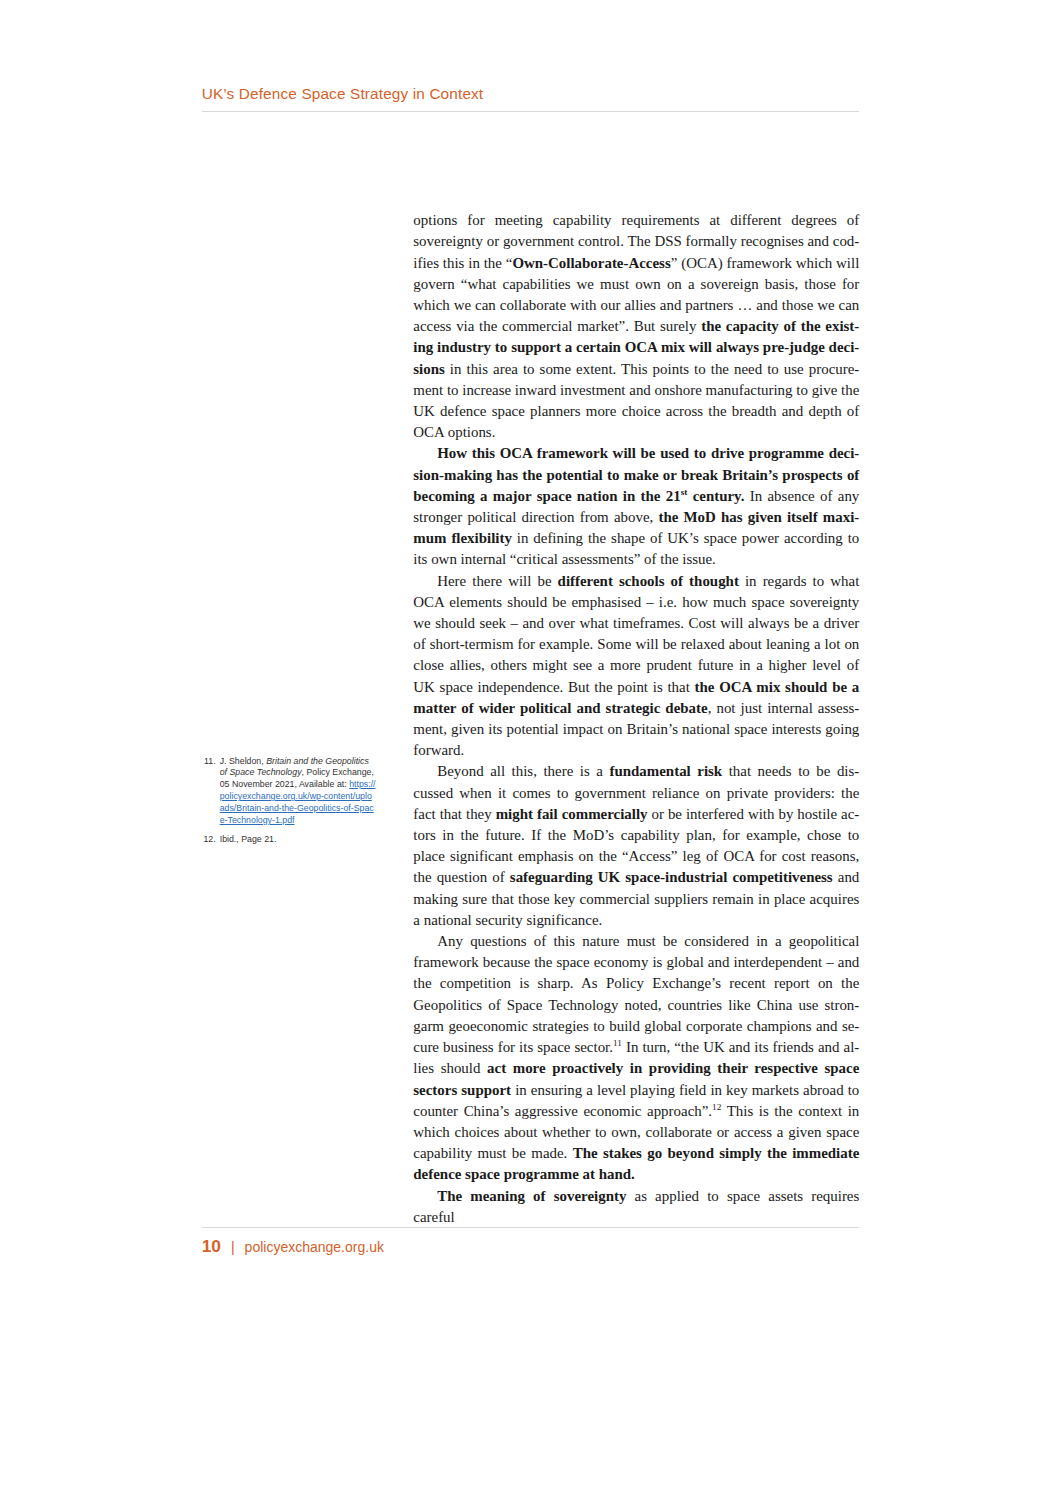UK’s Defence Space Strategy in Context
11.
J. Sheldon, Britain and the Geopolitics of Space Technology, Policy Exchange, 05 November 2021, Available at: https://policyexchange.org.uk/wp-content/uploads/Britain-and-the-Geopolitics-of-Space-Technology-1.pdf
12.
Ibid., Page 21.
options for meeting capability requirements at different degrees of sovereignty or government control. The DSS formally recognises and codifies this in the “Own-Collaborate-Access” (OCA) framework which will govern “what capabilities we must own on a sovereign basis, those for which we can collaborate with our allies and partners … and those we can access via the commercial market”. But surely the capacity of the existing industry to support a certain OCA mix will always pre-judge decisions in this area to some extent. This points to the need to use procurement to increase inward investment and onshore manufacturing to give the UK defence space planners more choice across the breadth and depth of OCA options.
How this OCA framework will be used to drive programme decision-making has the potential to make or break Britain’s prospects of becoming a major space nation in the 21st century. In absence of any stronger political direction from above, the MoD has given itself maximum flexibility in defining the shape of UK’s space power according to its own internal “critical assessments” of the issue.
Here there will be different schools of thought in regards to what OCA elements should be emphasised – i.e. how much space sovereignty we should seek – and over what timeframes. Cost will always be a driver of short-termism for example. Some will be relaxed about leaning a lot on close allies, others might see a more prudent future in a higher level of UK space independence. But the point is that the OCA mix should be a matter of wider political and strategic debate, not just internal assessment, given its potential impact on Britain’s national space interests going forward.
Beyond all this, there is a fundamental risk that needs to be discussed when it comes to government reliance on private providers: the fact that they might fail commercially or be interfered with by hostile actors in the future. If the MoD’s capability plan, for example, chose to place significant emphasis on the “Access” leg of OCA for cost reasons, the question of safeguarding UK space-industrial competitiveness and making sure that those key commercial suppliers remain in place acquires a national security significance.
Any questions of this nature must be considered in a geopolitical framework because the space economy is global and interdependent – and the competition is sharp. As Policy Exchange’s recent report on the Geopolitics of Space Technology noted, countries like China use strongarm geoeconomic strategies to build global corporate champions and secure business for its space sector.11 In turn, “the UK and its friends and allies should act more proactively in providing their respective space sectors support in ensuring a level playing field in key markets abroad to counter China’s aggressive economic approach”.12 This is the context in which choices about whether to own, collaborate or access a given space capability must be made. The stakes go beyond simply the immediate defence space programme at hand.
The meaning of sovereignty as applied to space assets requires careful
10|policyexchange.org.uk